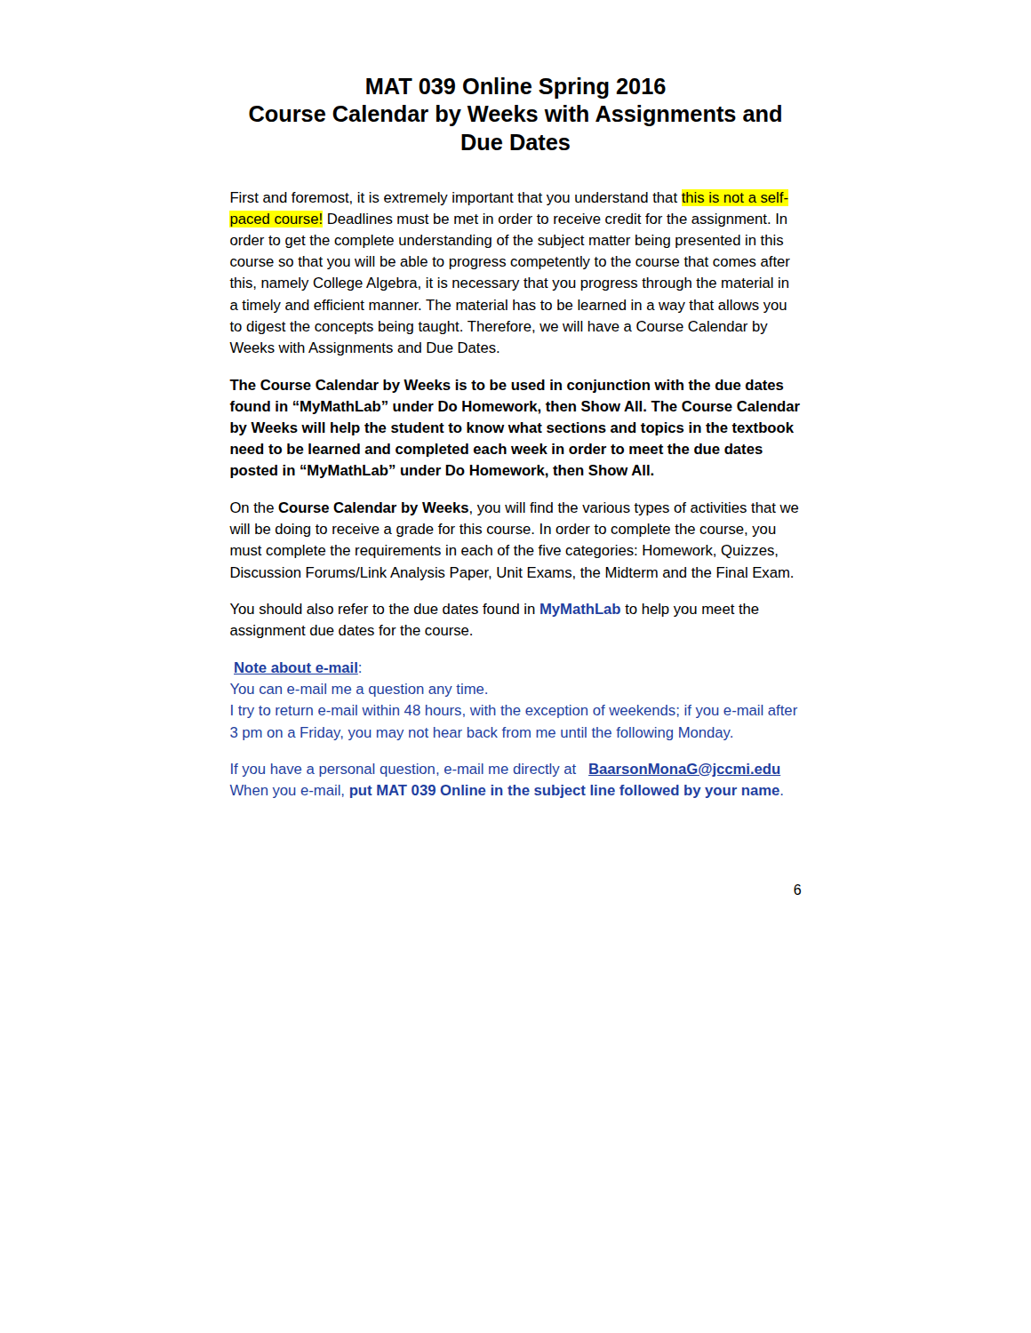MAT 039 Online Spring 2016 Course Calendar by Weeks with Assignments and Due Dates
First and foremost, it is extremely important that you understand that this is not a self-paced course! Deadlines must be met in order to receive credit for the assignment. In order to get the complete understanding of the subject matter being presented in this course so that you will be able to progress competently to the course that comes after this, namely College Algebra, it is necessary that you progress through the material in a timely and efficient manner. The material has to be learned in a way that allows you to digest the concepts being taught. Therefore, we will have a Course Calendar by Weeks with Assignments and Due Dates.
The Course Calendar by Weeks is to be used in conjunction with the due dates found in “MyMathLab” under Do Homework, then Show All. The Course Calendar by Weeks will help the student to know what sections and topics in the textbook need to be learned and completed each week in order to meet the due dates posted in “MyMathLab” under Do Homework, then Show All.
On the Course Calendar by Weeks, you will find the various types of activities that we will be doing to receive a grade for this course. In order to complete the course, you must complete the requirements in each of the five categories: Homework, Quizzes, Discussion Forums/Link Analysis Paper, Unit Exams, the Midterm and the Final Exam.
You should also refer to the due dates found in MyMathLab to help you meet the assignment due dates for the course.
Note about e-mail:
You can e-mail me a question any time.
I try to return e-mail within 48 hours, with the exception of weekends; if you e-mail after 3 pm on a Friday, you may not hear back from me until the following Monday.
If you have a personal question, e-mail me directly at BaarsonMonaG@jccmi.edu
When you e-mail, put MAT 039 Online in the subject line followed by your name.
6